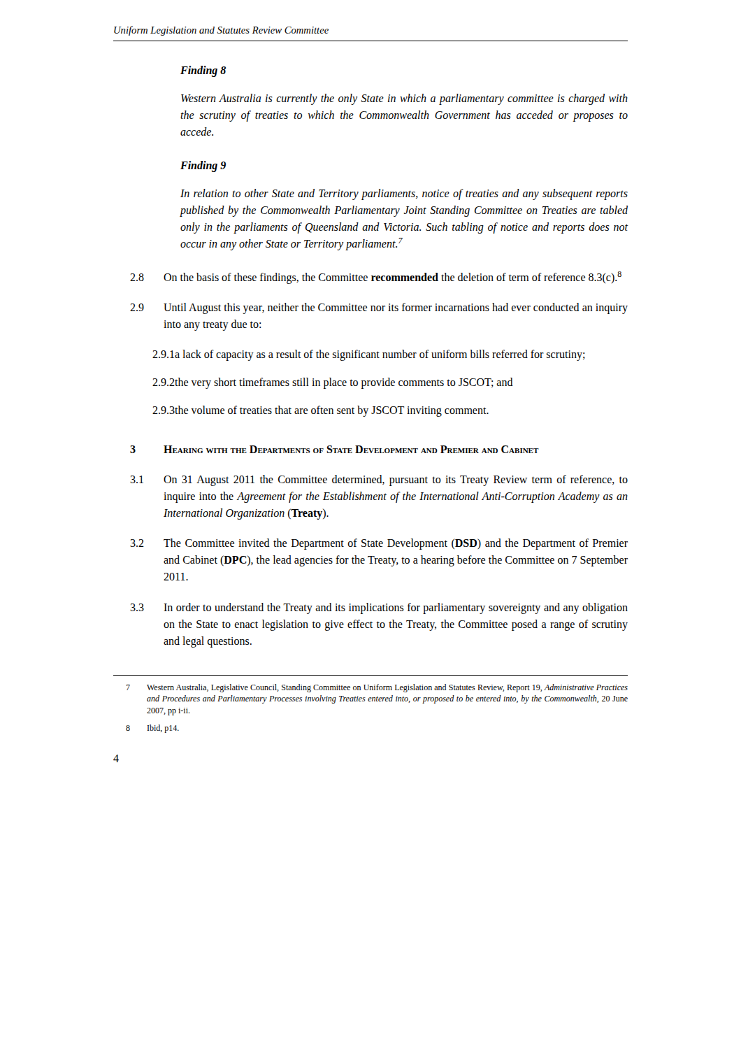Uniform Legislation and Statutes Review Committee
Finding 8
Western Australia is currently the only State in which a parliamentary committee is charged with the scrutiny of treaties to which the Commonwealth Government has acceded or proposes to accede.
Finding 9
In relation to other State and Territory parliaments, notice of treaties and any subsequent reports published by the Commonwealth Parliamentary Joint Standing Committee on Treaties are tabled only in the parliaments of Queensland and Victoria. Such tabling of notice and reports does not occur in any other State or Territory parliament.7
2.8
On the basis of these findings, the Committee recommended the deletion of term of reference 8.3(c).8
2.9
Until August this year, neither the Committee nor its former incarnations had ever conducted an inquiry into any treaty due to:
2.9.1
a lack of capacity as a result of the significant number of uniform bills referred for scrutiny;
2.9.2
the very short timeframes still in place to provide comments to JSCOT; and
2.9.3
the volume of treaties that are often sent by JSCOT inviting comment.
3
Hearing with the Departments of State Development and Premier and Cabinet
3.1
On 31 August 2011 the Committee determined, pursuant to its Treaty Review term of reference, to inquire into the Agreement for the Establishment of the International Anti-Corruption Academy as an International Organization (Treaty).
3.2
The Committee invited the Department of State Development (DSD) and the Department of Premier and Cabinet (DPC), the lead agencies for the Treaty, to a hearing before the Committee on 7 September 2011.
3.3
In order to understand the Treaty and its implications for parliamentary sovereignty and any obligation on the State to enact legislation to give effect to the Treaty, the Committee posed a range of scrutiny and legal questions.
7 Western Australia, Legislative Council, Standing Committee on Uniform Legislation and Statutes Review, Report 19, Administrative Practices and Procedures and Parliamentary Processes involving Treaties entered into, or proposed to be entered into, by the Commonwealth, 20 June 2007, pp i-ii.
8 Ibid, p14.
4